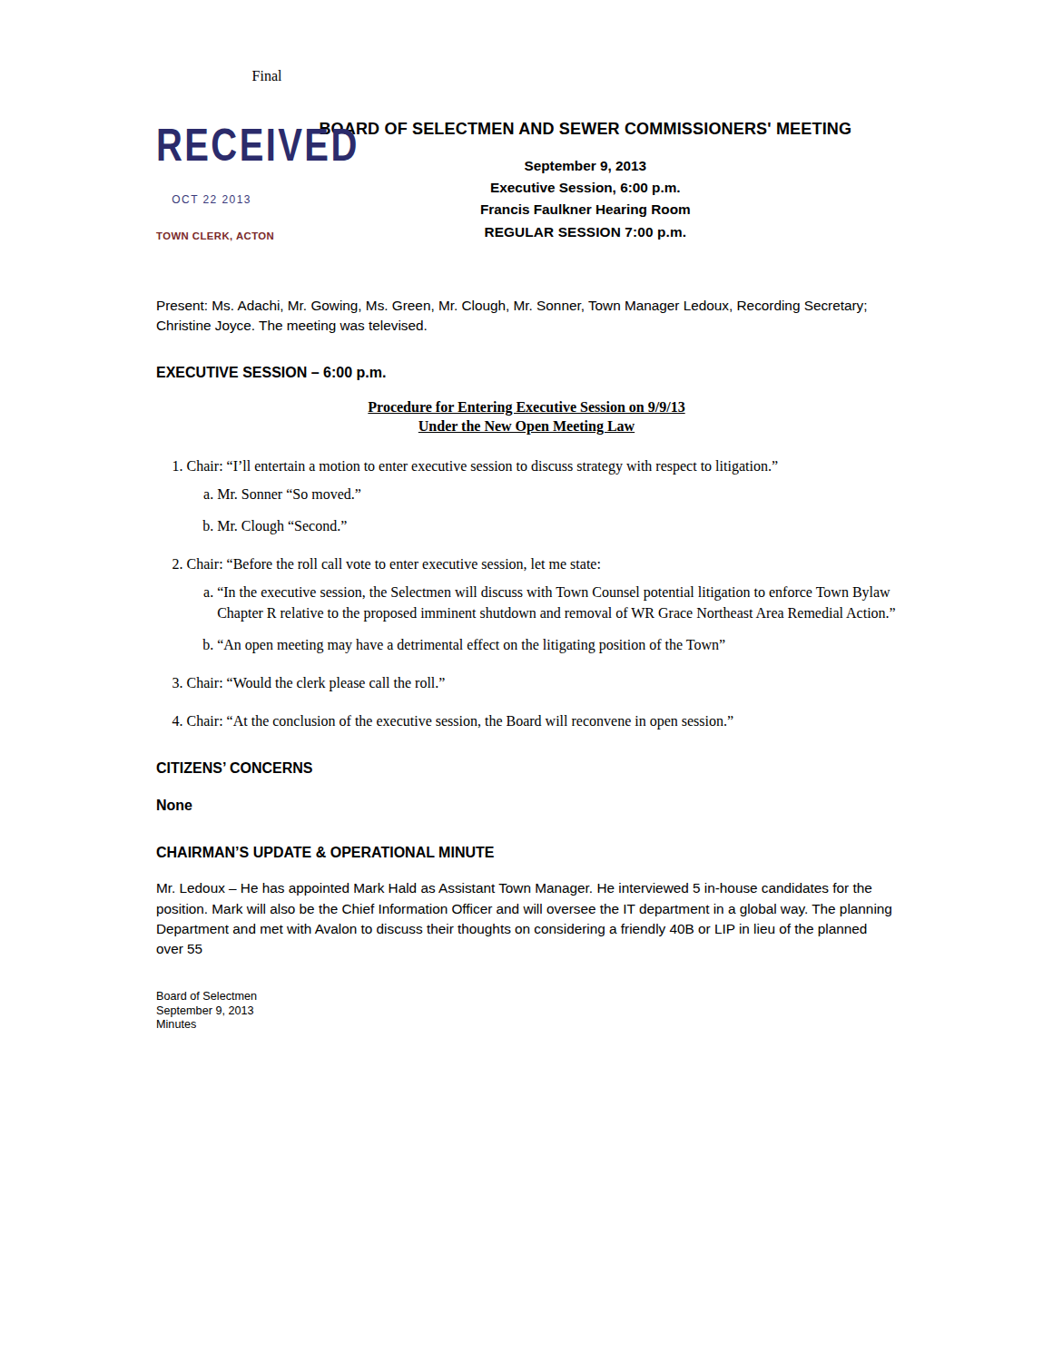Final
RECEIVED OCT 22 2013
TOWN CLERK, ACTON
BOARD OF SELECTMEN AND SEWER COMMISSIONERS' MEETING
September 9, 2013
Executive Session, 6:00 p.m.
Francis Faulkner Hearing Room
REGULAR SESSION 7:00 p.m.
Present: Ms. Adachi, Mr. Gowing, Ms. Green, Mr. Clough, Mr. Sonner, Town Manager Ledoux, Recording Secretary; Christine Joyce. The meeting was televised.
EXECUTIVE SESSION – 6:00 p.m.
Procedure for Entering Executive Session on 9/9/13 Under the New Open Meeting Law
Chair: “I’ll entertain a motion to enter executive session to discuss strategy with respect to litigation.”
Mr. Sonner “So moved.”
Mr. Clough “Second.”
Chair: “Before the roll call vote to enter executive session, let me state:
“In the executive session, the Selectmen will discuss with Town Counsel potential litigation to enforce Town Bylaw Chapter R relative to the proposed imminent shutdown and removal of WR Grace Northeast Area Remedial Action.”
“An open meeting may have a detrimental effect on the litigating position of the Town”
Chair: “Would the clerk please call the roll.”
Chair: “At the conclusion of the executive session, the Board will reconvene in open session.”
CITIZENS’ CONCERNS
None
CHAIRMAN’S UPDATE & OPERATIONAL MINUTE
Mr. Ledoux – He has appointed Mark Hald as Assistant Town Manager. He interviewed 5 in-house candidates for the position. Mark will also be the Chief Information Officer and will oversee the IT department in a global way. The planning Department and met with Avalon to discuss their thoughts on considering a friendly 40B or LIP in lieu of the planned over 55
Board of Selectmen
September 9, 2013
Minutes